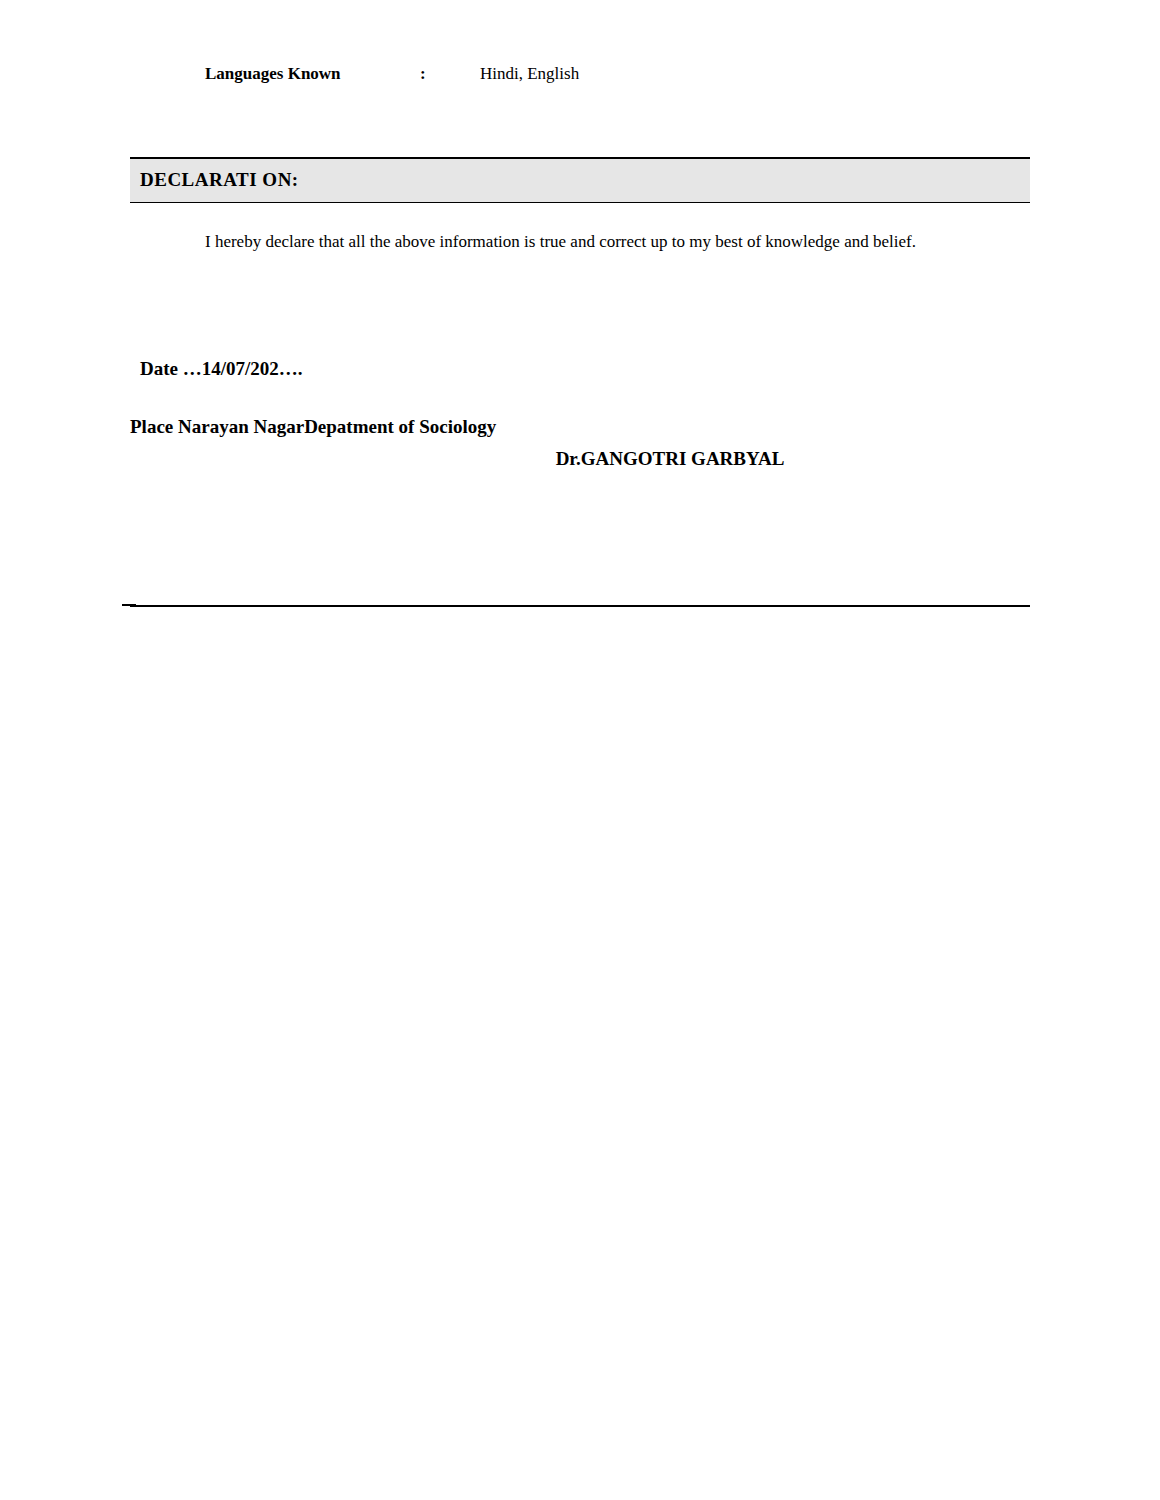Languages Known: Hindi, English
DECLARATI ON:
I hereby declare that all the above information is true and correct up to my best of knowledge and belief.
Date …14/07/202….
Place Narayan NagarDepatment of Sociology
Dr.GANGOTRI GARBYAL